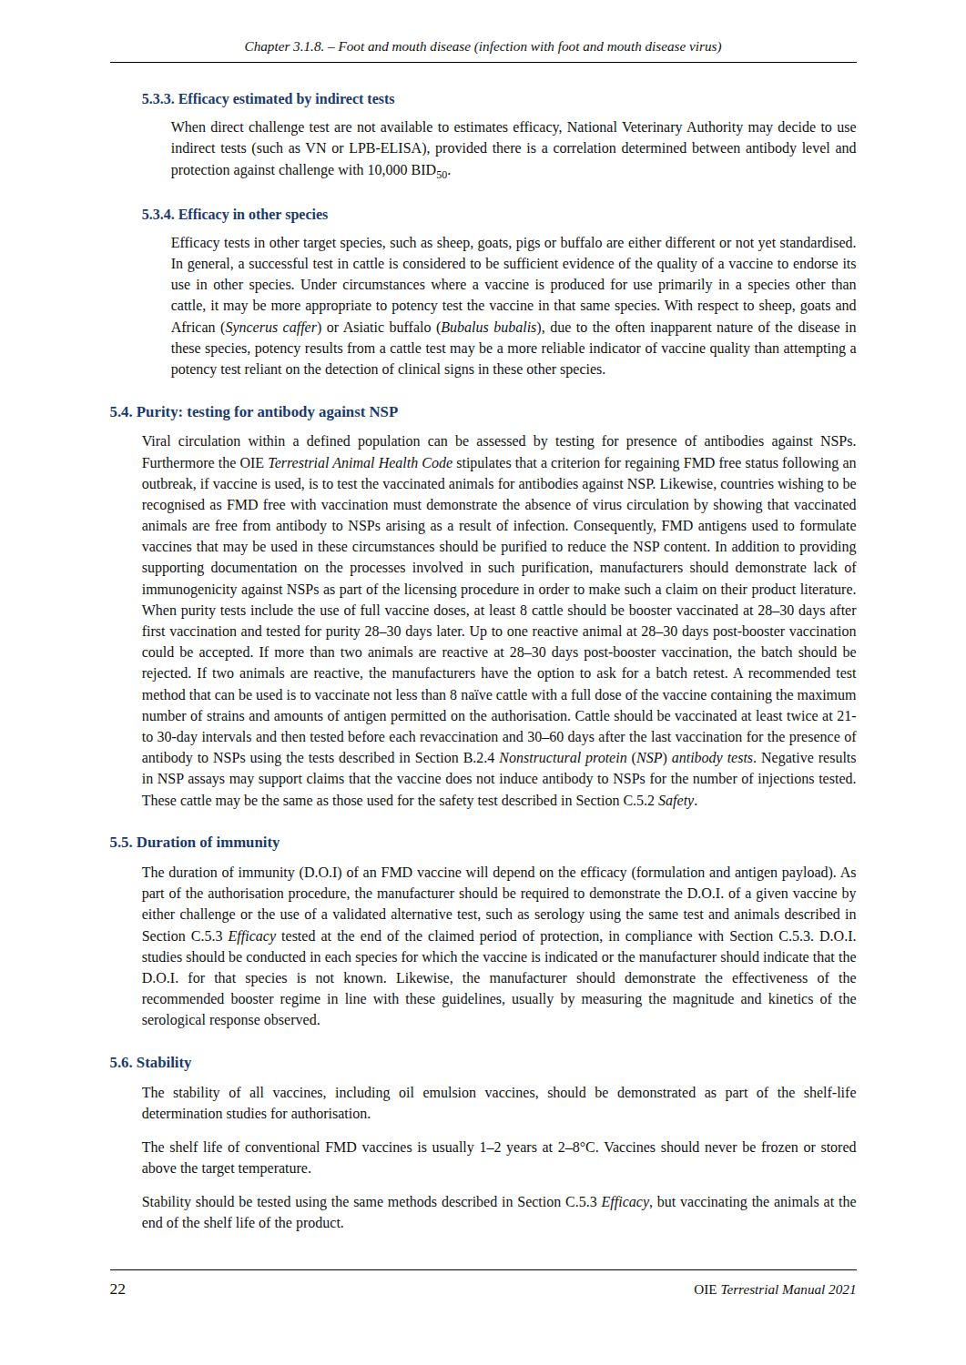Chapter 3.1.8. – Foot and mouth disease (infection with foot and mouth disease virus)
5.3.3. Efficacy estimated by indirect tests
When direct challenge test are not available to estimates efficacy, National Veterinary Authority may decide to use indirect tests (such as VN or LPB-ELISA), provided there is a correlation determined between antibody level and protection against challenge with 10,000 BID50.
5.3.4. Efficacy in other species
Efficacy tests in other target species, such as sheep, goats, pigs or buffalo are either different or not yet standardised. In general, a successful test in cattle is considered to be sufficient evidence of the quality of a vaccine to endorse its use in other species. Under circumstances where a vaccine is produced for use primarily in a species other than cattle, it may be more appropriate to potency test the vaccine in that same species. With respect to sheep, goats and African (Syncerus caffer) or Asiatic buffalo (Bubalus bubalis), due to the often inapparent nature of the disease in these species, potency results from a cattle test may be a more reliable indicator of vaccine quality than attempting a potency test reliant on the detection of clinical signs in these other species.
5.4. Purity: testing for antibody against NSP
Viral circulation within a defined population can be assessed by testing for presence of antibodies against NSPs. Furthermore the OIE Terrestrial Animal Health Code stipulates that a criterion for regaining FMD free status following an outbreak, if vaccine is used, is to test the vaccinated animals for antibodies against NSP. Likewise, countries wishing to be recognised as FMD free with vaccination must demonstrate the absence of virus circulation by showing that vaccinated animals are free from antibody to NSPs arising as a result of infection. Consequently, FMD antigens used to formulate vaccines that may be used in these circumstances should be purified to reduce the NSP content. In addition to providing supporting documentation on the processes involved in such purification, manufacturers should demonstrate lack of immunogenicity against NSPs as part of the licensing procedure in order to make such a claim on their product literature. When purity tests include the use of full vaccine doses, at least 8 cattle should be booster vaccinated at 28–30 days after first vaccination and tested for purity 28–30 days later. Up to one reactive animal at 28–30 days post-booster vaccination could be accepted. If more than two animals are reactive at 28–30 days post-booster vaccination, the batch should be rejected. If two animals are reactive, the manufacturers have the option to ask for a batch retest. A recommended test method that can be used is to vaccinate not less than 8 naïve cattle with a full dose of the vaccine containing the maximum number of strains and amounts of antigen permitted on the authorisation. Cattle should be vaccinated at least twice at 21- to 30-day intervals and then tested before each revaccination and 30–60 days after the last vaccination for the presence of antibody to NSPs using the tests described in Section B.2.4 Nonstructural protein (NSP) antibody tests. Negative results in NSP assays may support claims that the vaccine does not induce antibody to NSPs for the number of injections tested. These cattle may be the same as those used for the safety test described in Section C.5.2 Safety.
5.5. Duration of immunity
The duration of immunity (D.O.I) of an FMD vaccine will depend on the efficacy (formulation and antigen payload). As part of the authorisation procedure, the manufacturer should be required to demonstrate the D.O.I. of a given vaccine by either challenge or the use of a validated alternative test, such as serology using the same test and animals described in Section C.5.3 Efficacy tested at the end of the claimed period of protection, in compliance with Section C.5.3. D.O.I. studies should be conducted in each species for which the vaccine is indicated or the manufacturer should indicate that the D.O.I. for that species is not known. Likewise, the manufacturer should demonstrate the effectiveness of the recommended booster regime in line with these guidelines, usually by measuring the magnitude and kinetics of the serological response observed.
5.6. Stability
The stability of all vaccines, including oil emulsion vaccines, should be demonstrated as part of the shelf-life determination studies for authorisation.
The shelf life of conventional FMD vaccines is usually 1–2 years at 2–8°C. Vaccines should never be frozen or stored above the target temperature.
Stability should be tested using the same methods described in Section C.5.3 Efficacy, but vaccinating the animals at the end of the shelf life of the product.
22 OIE Terrestrial Manual 2021